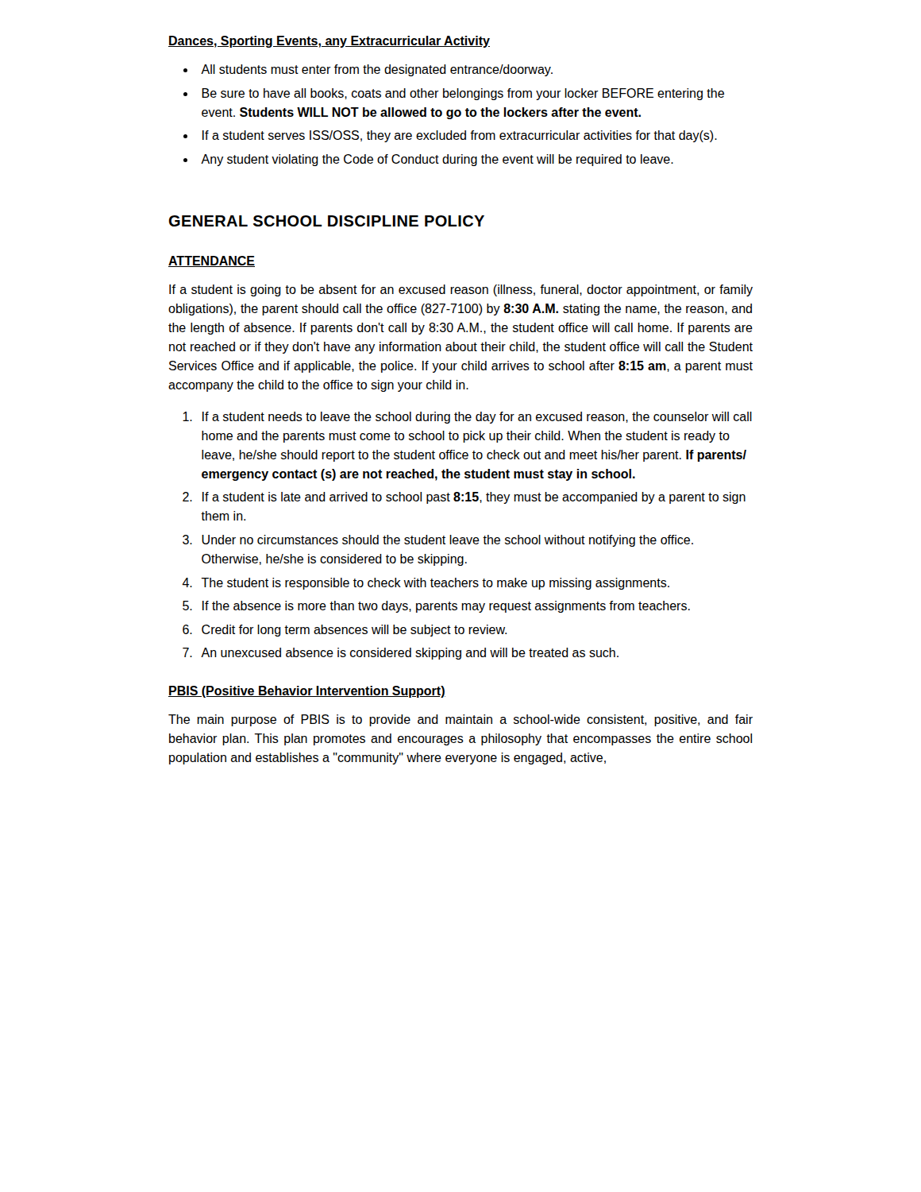Dances, Sporting Events, any Extracurricular Activity
All students must enter from the designated entrance/doorway.
Be sure to have all books, coats and other belongings from your locker BEFORE entering the event. Students WILL NOT be allowed to go to the lockers after the event.
If a student serves ISS/OSS, they are excluded from extracurricular activities for that day(s).
Any student violating the Code of Conduct during the event will be required to leave.
GENERAL SCHOOL DISCIPLINE POLICY
ATTENDANCE
If a student is going to be absent for an excused reason (illness, funeral, doctor appointment, or family obligations), the parent should call the office (827-7100) by 8:30 A.M. stating the name, the reason, and the length of absence. If parents don't call by 8:30 A.M., the student office will call home. If parents are not reached or if they don't have any information about their child, the student office will call the Student Services Office and if applicable, the police. If your child arrives to school after 8:15 am, a parent must accompany the child to the office to sign your child in.
If a student needs to leave the school during the day for an excused reason, the counselor will call home and the parents must come to school to pick up their child. When the student is ready to leave, he/she should report to the student office to check out and meet his/her parent. If parents/ emergency contact (s) are not reached, the student must stay in school.
If a student is late and arrived to school past 8:15, they must be accompanied by a parent to sign them in.
Under no circumstances should the student leave the school without notifying the office. Otherwise, he/she is considered to be skipping.
The student is responsible to check with teachers to make up missing assignments.
If the absence is more than two days, parents may request assignments from teachers.
Credit for long term absences will be subject to review.
An unexcused absence is considered skipping and will be treated as such.
PBIS (Positive Behavior Intervention Support)
The main purpose of PBIS is to provide and maintain a school-wide consistent, positive, and fair behavior plan. This plan promotes and encourages a philosophy that encompasses the entire school population and establishes a "community" where everyone is engaged, active,